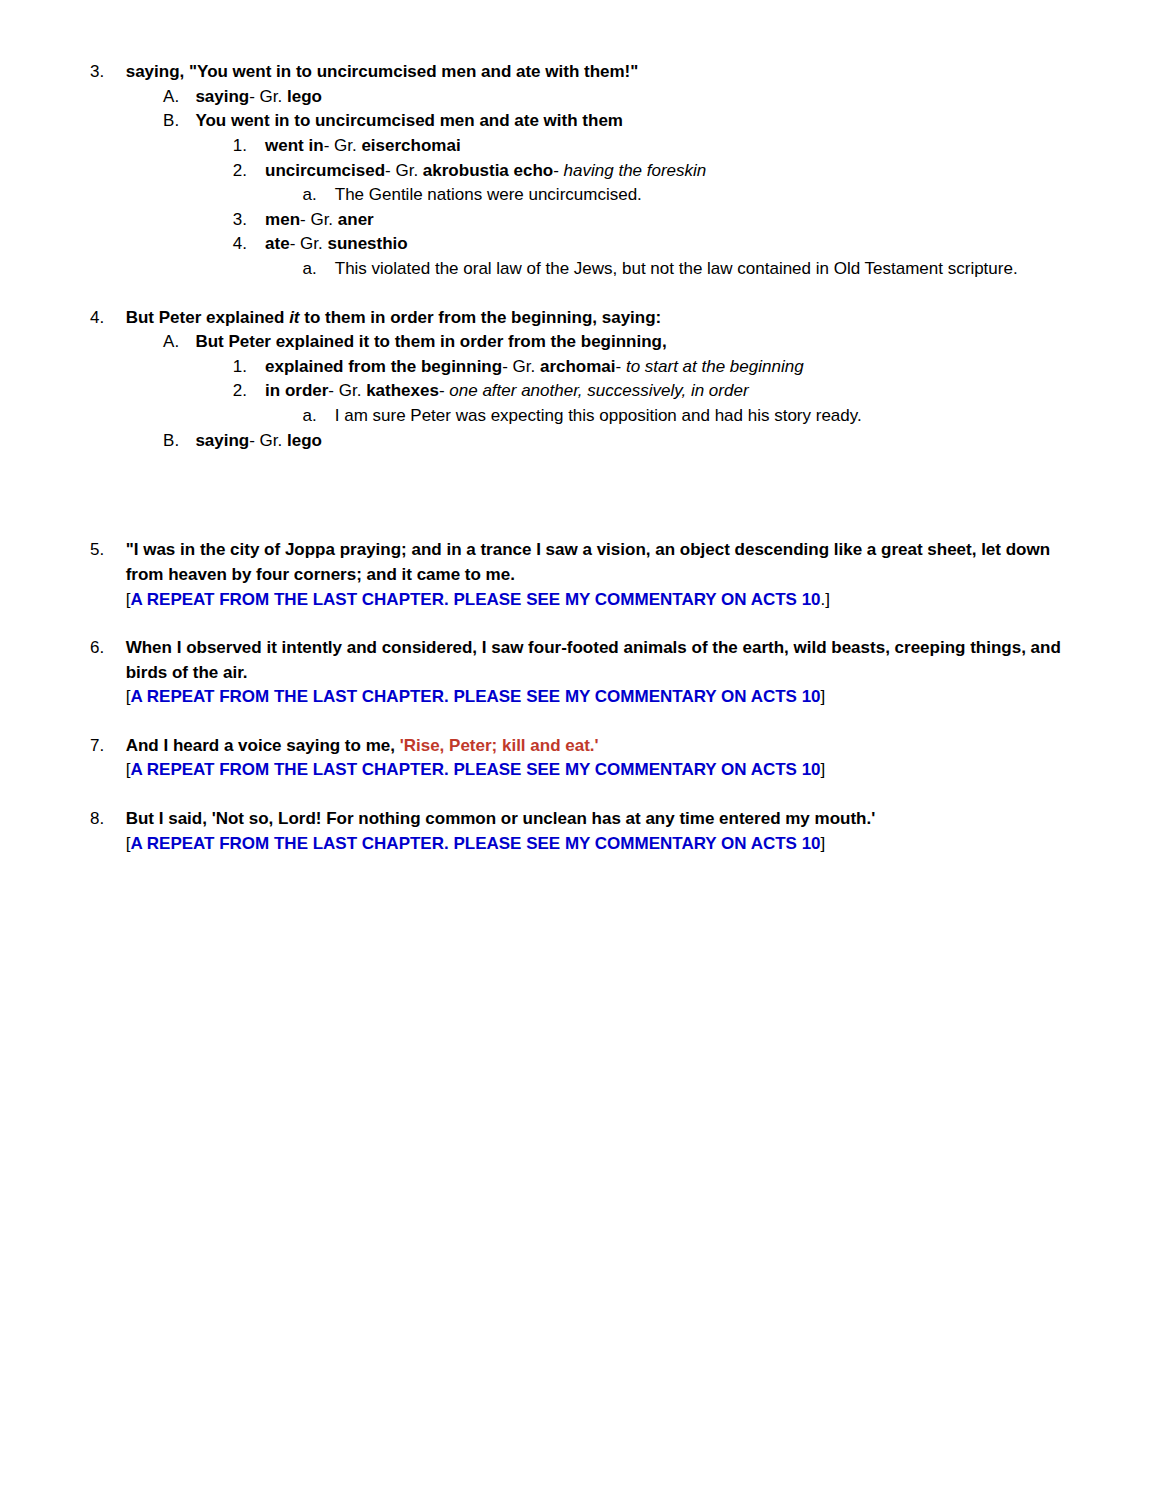3. saying, "You went in to uncircumcised men and ate with them!"
A. saying- Gr. lego
B. You went in to uncircumcised men and ate with them
1. went in- Gr. eiserchomai
2. uncircumcised- Gr. akrobustia echo- having the foreskin
a. The Gentile nations were uncircumcised.
3. men- Gr. aner
4. ate- Gr. sunesthio
a. This violated the oral law of the Jews, but not the law contained in Old Testament scripture.
4. But Peter explained it to them in order from the beginning, saying:
A. But Peter explained it to them in order from the beginning,
1. explained from the beginning- Gr. archomai- to start at the beginning
2. in order- Gr. kathexes- one after another, successively, in order
a. I am sure Peter was expecting this opposition and had his story ready.
B. saying- Gr. lego
5."I was in the city of Joppa praying; and in a trance I saw a vision, an object descending like a great sheet, let down from heaven by four corners; and it came to me.
[A REPEAT FROM THE LAST CHAPTER. PLEASE SEE MY COMMENTARY ON ACTS 10.]
6. When I observed it intently and considered, I saw four-footed animals of the earth, wild beasts, creeping things, and birds of the air.
[A REPEAT FROM THE LAST CHAPTER. PLEASE SEE MY COMMENTARY ON ACTS 10]
7. And I heard a voice saying to me, 'Rise, Peter; kill and eat.'
[A REPEAT FROM THE LAST CHAPTER. PLEASE SEE MY COMMENTARY ON ACTS 10]
8. But I said, 'Not so, Lord! For nothing common or unclean has at any time entered my mouth.'
[A REPEAT FROM THE LAST CHAPTER. PLEASE SEE MY COMMENTARY ON ACTS 10]